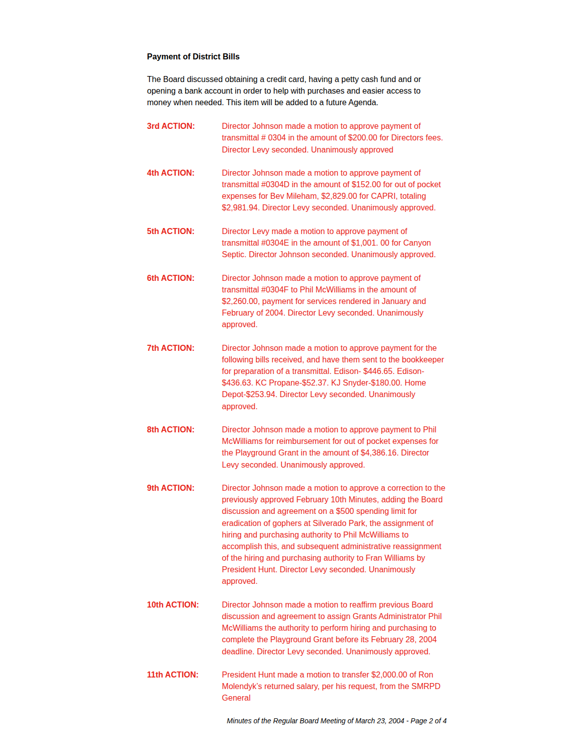Payment of District Bills
The Board discussed obtaining a credit card, having a petty cash fund and or opening a bank account in order to help with purchases and easier access to money when needed. This item will be added to a future Agenda.
3rd ACTION:
Director Johnson made a motion to approve payment of transmittal # 0304 in the amount of $200.00 for Directors fees. Director Levy seconded. Unanimously approved
4th ACTION:
Director Johnson made a motion to approve payment of transmittal #0304D in the amount of $152.00 for out of pocket expenses for Bev Mileham, $2,829.00 for CAPRI, totaling $2,981.94. Director Levy seconded. Unanimously approved.
5th ACTION:
Director Levy made a motion to approve payment of transmittal #0304E in the amount of $1,001. 00 for Canyon Septic. Director Johnson seconded. Unanimously approved.
6th ACTION:
Director Johnson made a motion to approve payment of transmittal #0304F to Phil McWilliams in the amount of $2,260.00, payment for services rendered in January and February of 2004. Director Levy seconded. Unanimously approved.
7th ACTION:
Director Johnson made a motion to approve payment for the following bills received, and have them sent to the bookkeeper for preparation of a transmittal. Edison- $446.65. Edison- $436.63. KC Propane-$52.37. KJ Snyder-$180.00. Home Depot-$253.94. Director Levy seconded. Unanimously approved.
8th ACTION:
Director Johnson made a motion to approve payment to Phil McWilliams for reimbursement for out of pocket expenses for the Playground Grant in the amount of $4,386.16. Director Levy seconded. Unanimously approved.
9th ACTION:
Director Johnson made a motion to approve a correction to the previously approved February 10th Minutes, adding the Board discussion and agreement on a $500 spending limit for eradication of gophers at Silverado Park, the assignment of hiring and purchasing authority to Phil McWilliams to accomplish this, and subsequent administrative reassignment of the hiring and purchasing authority to Fran Williams by President Hunt. Director Levy seconded. Unanimously approved.
10th ACTION:
Director Johnson made a motion to reaffirm previous Board discussion and agreement to assign Grants Administrator Phil McWilliams the authority to perform hiring and purchasing to complete the Playground Grant before its February 28, 2004 deadline. Director Levy seconded. Unanimously approved.
11th ACTION:
President Hunt made a motion to transfer $2,000.00 of Ron Molendyk’s returned salary, per his request, from the SMRPD General
Minutes of the Regular Board Meeting of March 23, 2004 - Page 2 of 4